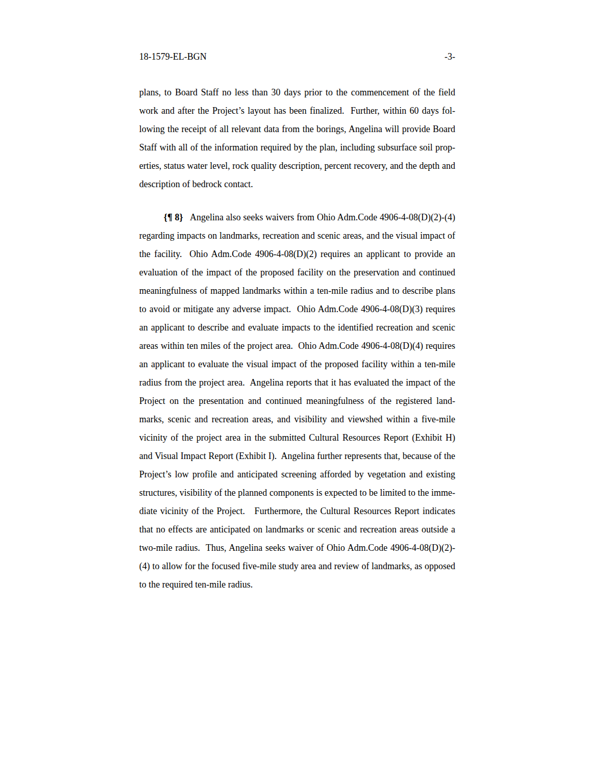18-1579-EL-BGN -3-
plans, to Board Staff no less than 30 days prior to the commencement of the field work and after the Project’s layout has been finalized. Further, within 60 days following the receipt of all relevant data from the borings, Angelina will provide Board Staff with all of the information required by the plan, including subsurface soil properties, status water level, rock quality description, percent recovery, and the depth and description of bedrock contact.
{¶ 8} Angelina also seeks waivers from Ohio Adm.Code 4906-4-08(D)(2)-(4) regarding impacts on landmarks, recreation and scenic areas, and the visual impact of the facility. Ohio Adm.Code 4906-4-08(D)(2) requires an applicant to provide an evaluation of the impact of the proposed facility on the preservation and continued meaningfulness of mapped landmarks within a ten-mile radius and to describe plans to avoid or mitigate any adverse impact. Ohio Adm.Code 4906-4-08(D)(3) requires an applicant to describe and evaluate impacts to the identified recreation and scenic areas within ten miles of the project area. Ohio Adm.Code 4906-4-08(D)(4) requires an applicant to evaluate the visual impact of the proposed facility within a ten-mile radius from the project area. Angelina reports that it has evaluated the impact of the Project on the presentation and continued meaningfulness of the registered landmarks, scenic and recreation areas, and visibility and viewshed within a five-mile vicinity of the project area in the submitted Cultural Resources Report (Exhibit H) and Visual Impact Report (Exhibit I). Angelina further represents that, because of the Project’s low profile and anticipated screening afforded by vegetation and existing structures, visibility of the planned components is expected to be limited to the immediate vicinity of the Project. Furthermore, the Cultural Resources Report indicates that no effects are anticipated on landmarks or scenic and recreation areas outside a two-mile radius. Thus, Angelina seeks waiver of Ohio Adm.Code 4906-4-08(D)(2)-(4) to allow for the focused five-mile study area and review of landmarks, as opposed to the required ten-mile radius.